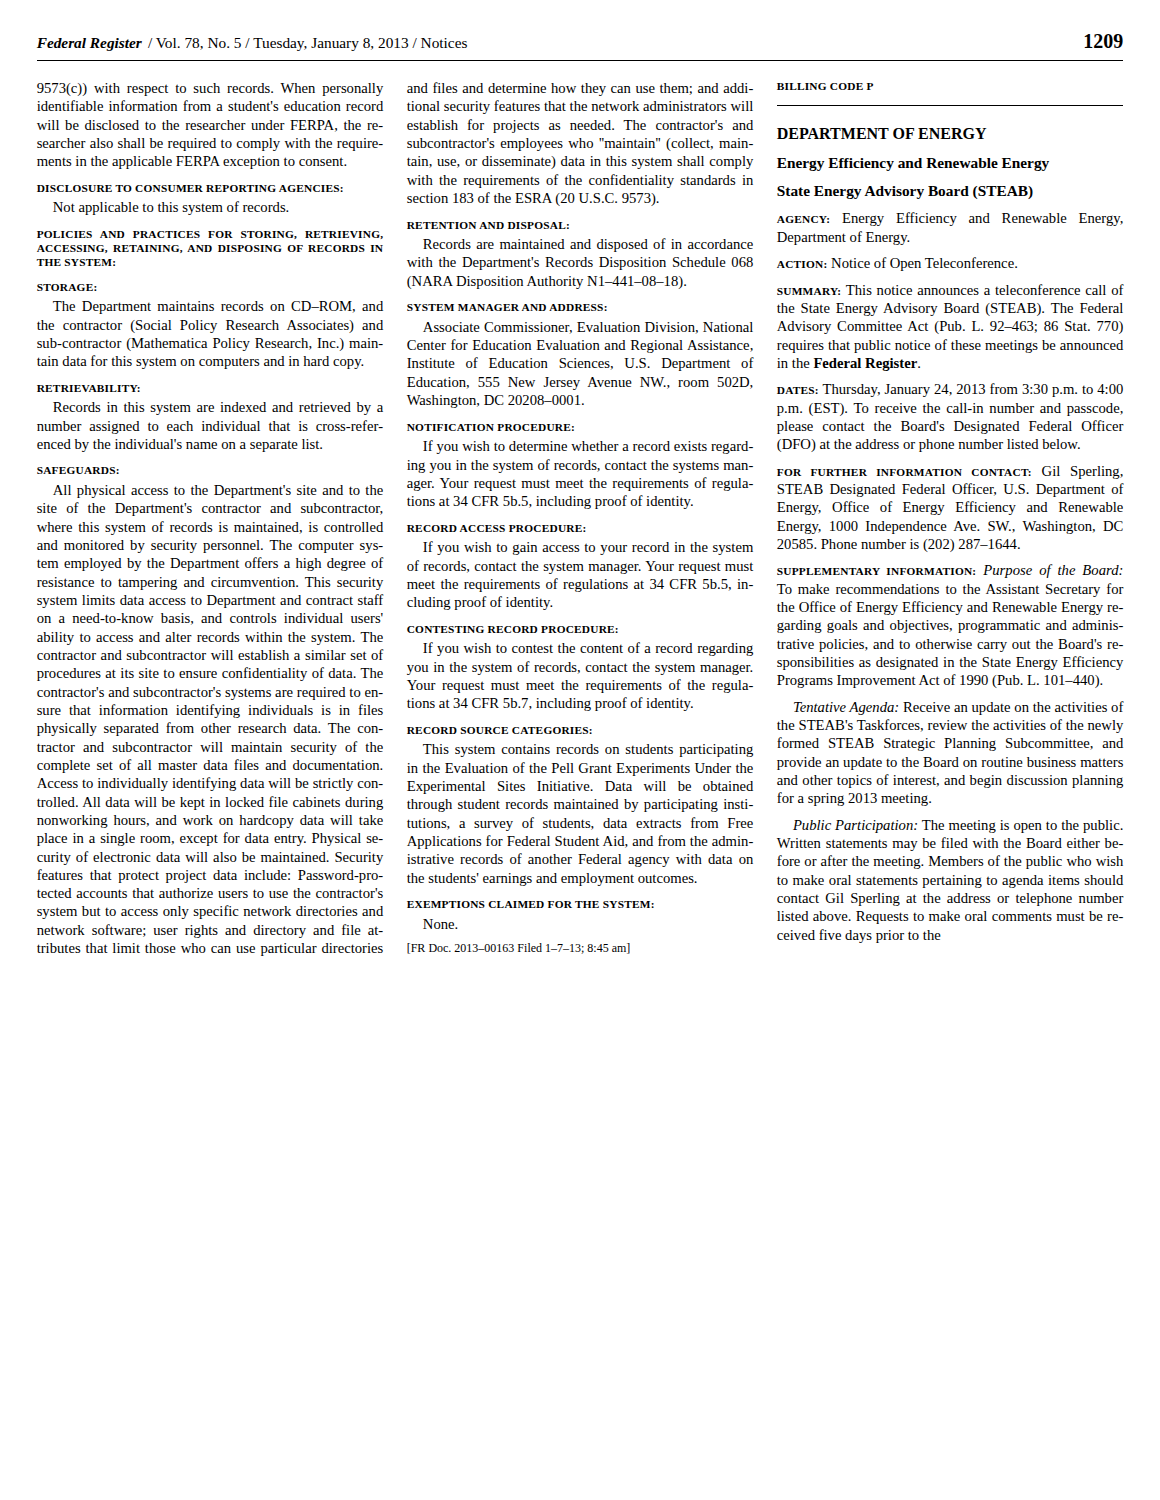Federal Register / Vol. 78, No. 5 / Tuesday, January 8, 2013 / Notices 1209
9573(c)) with respect to such records. When personally identifiable information from a student's education record will be disclosed to the researcher under FERPA, the researcher also shall be required to comply with the requirements in the applicable FERPA exception to consent.
Disclosure to Consumer Reporting Agencies:
Not applicable to this system of records.
Policies and Practices for Storing, Retrieving, Accessing, Retaining, and Disposing of Records in the System:
Storage:
The Department maintains records on CD–ROM, and the contractor (Social Policy Research Associates) and sub-contractor (Mathematica Policy Research, Inc.) maintain data for this system on computers and in hard copy.
Retrievability:
Records in this system are indexed and retrieved by a number assigned to each individual that is cross-referenced by the individual's name on a separate list.
Safeguards:
All physical access to the Department's site and to the site of the Department's contractor and subcontractor, where this system of records is maintained, is controlled and monitored by security personnel. The computer system employed by the Department offers a high degree of resistance to tampering and circumvention. This security system limits data access to Department and contract staff on a need-to-know basis, and controls individual users' ability to access and alter records within the system. The contractor and subcontractor will establish a similar set of procedures at its site to ensure confidentiality of data. The contractor's and subcontractor's systems are required to ensure that information identifying individuals is in files physically separated from other research data. The contractor and subcontractor will maintain security of the complete set of all master data files and documentation. Access to individually identifying data will be strictly controlled. All data will be kept in locked file cabinets during nonworking hours, and work on hardcopy data will take place in a single room, except for data entry. Physical security of electronic data will also be maintained. Security features that protect project data include: Password-protected accounts that authorize users to use the contractor's system but to access only specific network directories and network software; user rights and directory and file attributes that limit those who can use particular directories and files and determine how they can use them; and additional security features that the network administrators will establish for projects as needed. The contractor's and subcontractor's employees who ''maintain'' (collect, maintain, use, or disseminate) data in this system shall comply with the requirements of the confidentiality standards in section 183 of the ESRA (20 U.S.C. 9573).
Retention and Disposal:
Records are maintained and disposed of in accordance with the Department's Records Disposition Schedule 068 (NARA Disposition Authority N1–441–08–18).
System Manager and Address:
Associate Commissioner, Evaluation Division, National Center for Education Evaluation and Regional Assistance, Institute of Education Sciences, U.S. Department of Education, 555 New Jersey Avenue NW., room 502D, Washington, DC 20208–0001.
Notification Procedure:
If you wish to determine whether a record exists regarding you in the system of records, contact the systems manager. Your request must meet the requirements of regulations at 34 CFR 5b.5, including proof of identity.
Record Access Procedure:
If you wish to gain access to your record in the system of records, contact the system manager. Your request must meet the requirements of regulations at 34 CFR 5b.5, including proof of identity.
Contesting Record Procedure:
If you wish to contest the content of a record regarding you in the system of records, contact the system manager. Your request must meet the requirements of the regulations at 34 CFR 5b.7, including proof of identity.
Record Source Categories:
This system contains records on students participating in the Evaluation of the Pell Grant Experiments Under the Experimental Sites Initiative. Data will be obtained through student records maintained by participating institutions, a survey of students, data extracts from Free Applications for Federal Student Aid, and from the administrative records of another Federal agency with data on the students' earnings and employment outcomes.
Exemptions Claimed for the System:
None.
[FR Doc. 2013–00163 Filed 1–7–13; 8:45 am]
Billing Code P
Department of Energy
Energy Efficiency and Renewable Energy
State Energy Advisory Board (STEAB)
Agency: Energy Efficiency and Renewable Energy, Department of Energy.
Action: Notice of Open Teleconference.
Summary: This notice announces a teleconference call of the State Energy Advisory Board (STEAB). The Federal Advisory Committee Act (Pub. L. 92–463; 86 Stat. 770) requires that public notice of these meetings be announced in the Federal Register.
Dates: Thursday, January 24, 2013 from 3:30 p.m. to 4:00 p.m. (EST). To receive the call-in number and passcode, please contact the Board's Designated Federal Officer (DFO) at the address or phone number listed below.
For Further Information Contact: Gil Sperling, STEAB Designated Federal Officer, U.S. Department of Energy, Office of Energy Efficiency and Renewable Energy, 1000 Independence Ave. SW., Washington, DC 20585. Phone number is (202) 287–1644.
Supplementary Information: Purpose of the Board: To make recommendations to the Assistant Secretary for the Office of Energy Efficiency and Renewable Energy regarding goals and objectives, programmatic and administrative policies, and to otherwise carry out the Board's responsibilities as designated in the State Energy Efficiency Programs Improvement Act of 1990 (Pub. L. 101–440).
Tentative Agenda: Receive an update on the activities of the STEAB's Taskforces, review the activities of the newly formed STEAB Strategic Planning Subcommittee, and provide an update to the Board on routine business matters and other topics of interest, and begin discussion planning for a spring 2013 meeting.
Public Participation: The meeting is open to the public. Written statements may be filed with the Board either before or after the meeting. Members of the public who wish to make oral statements pertaining to agenda items should contact Gil Sperling at the address or telephone number listed above. Requests to make oral comments must be received five days prior to the